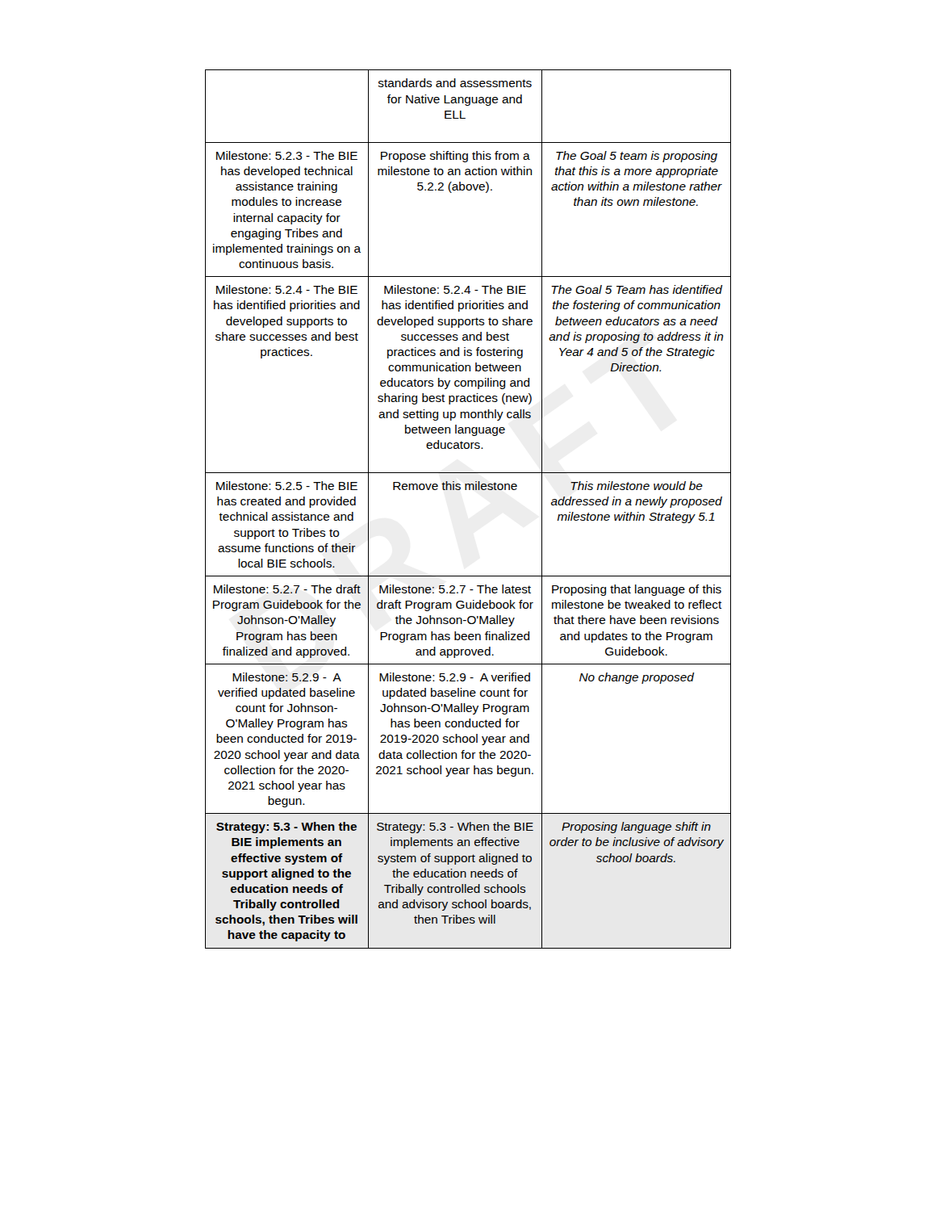DRAFT
| | standards and assessments for Native Language and ELL | |
| Milestone: 5.2.3 - The BIE has developed technical assistance training modules to increase internal capacity for engaging Tribes and implemented trainings on a continuous basis. | Propose shifting this from a milestone to an action within 5.2.2 (above). | The Goal 5 team is proposing that this is a more appropriate action within a milestone rather than its own milestone. |
| Milestone: 5.2.4 - The BIE has identified priorities and developed supports to share successes and best practices. | Milestone: 5.2.4 - The BIE has identified priorities and developed supports to share successes and best practices and is fostering communication between educators by compiling and sharing best practices (new) and setting up monthly calls between language educators. | The Goal 5 Team has identified the fostering of communication between educators as a need and is proposing to address it in Year 4 and 5 of the Strategic Direction. |
| Milestone: 5.2.5 - The BIE has created and provided technical assistance and support to Tribes to assume functions of their local BIE schools. | Remove this milestone | This milestone would be addressed in a newly proposed milestone within Strategy 5.1 |
| Milestone: 5.2.7 - The draft Program Guidebook for the Johnson-O'Malley Program has been finalized and approved. | Milestone: 5.2.7 - The latest draft Program Guidebook for the Johnson-O'Malley Program has been finalized and approved. | Proposing that language of this milestone be tweaked to reflect that there have been revisions and updates to the Program Guidebook. |
| Milestone: 5.2.9 - A verified updated baseline count for Johnson-O'Malley Program has been conducted for 2019-2020 school year and data collection for the 2020-2021 school year has begun. | Milestone: 5.2.9 - A verified updated baseline count for Johnson-O'Malley Program has been conducted for 2019-2020 school year and data collection for the 2020-2021 school year has begun. | No change proposed |
| Strategy: 5.3 - When the BIE implements an effective system of support aligned to the education needs of Tribally controlled schools, then Tribes will have the capacity to | Strategy: 5.3 - When the BIE implements an effective system of support aligned to the education needs of Tribally controlled schools and advisory school boards, then Tribes will | Proposing language shift in order to be inclusive of advisory school boards. |